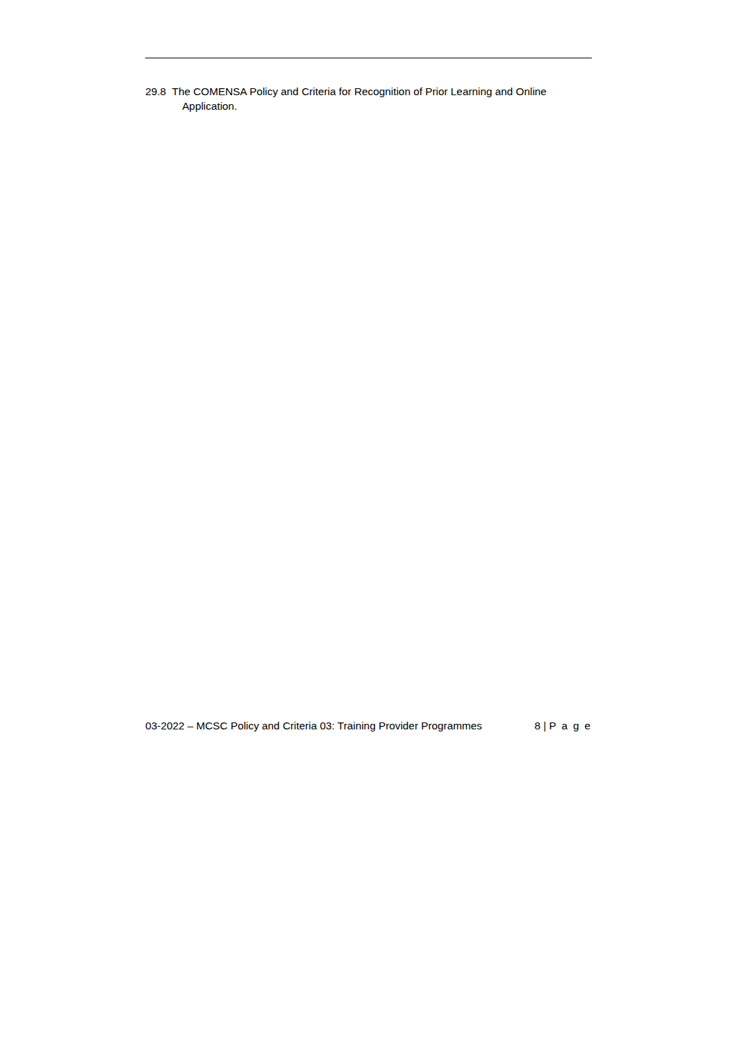29.8 The COMENSA Policy and Criteria for Recognition of Prior Learning and Online Application.
03-2022 – MCSC Policy and Criteria 03: Training Provider Programmes 8 | P a g e